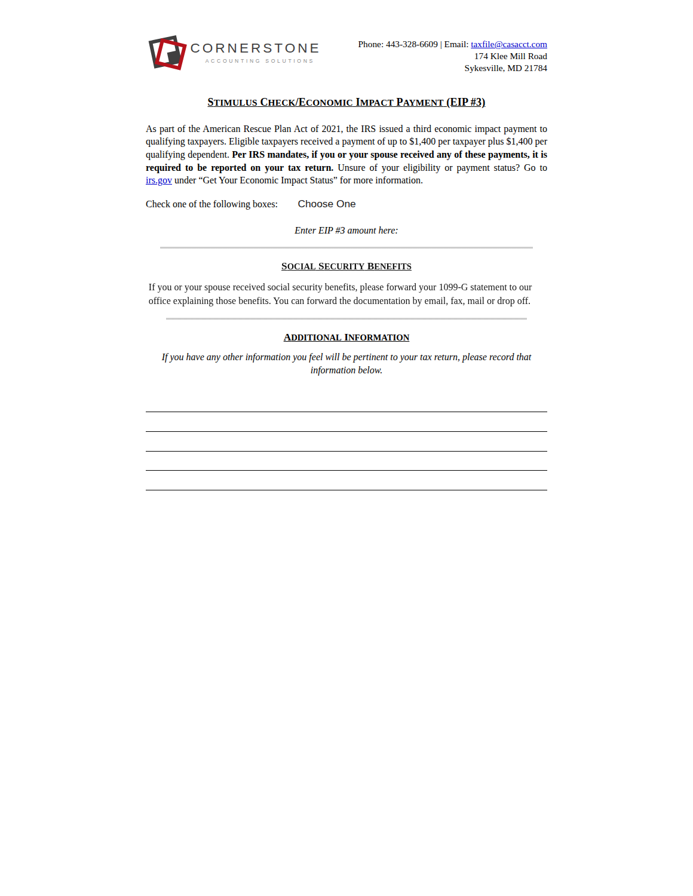CORNERSTONE ACCOUNTING SOLUTIONS
Phone: 443-328-6609 | Email: taxfile@casacct.com
174 Klee Mill Road
Sykesville, MD 21784
STIMULUS CHECK/ECONOMIC IMPACT PAYMENT (EIP #3)
As part of the American Rescue Plan Act of 2021, the IRS issued a third economic impact payment to qualifying taxpayers. Eligible taxpayers received a payment of up to $1,400 per taxpayer plus $1,400 per qualifying dependent. Per IRS mandates, if you or your spouse received any of these payments, it is required to be reported on your tax return. Unsure of your eligibility or payment status? Go to irs.gov under “Get Your Economic Impact Status” for more information.
Check one of the following boxes: Choose One
Enter EIP #3 amount here:
SOCIAL SECURITY BENEFITS
If you or your spouse received social security benefits, please forward your 1099-G statement to our office explaining those benefits. You can forward the documentation by email, fax, mail or drop off.
ADDITIONAL INFORMATION
If you have any other information you feel will be pertinent to your tax return, please record that information below.